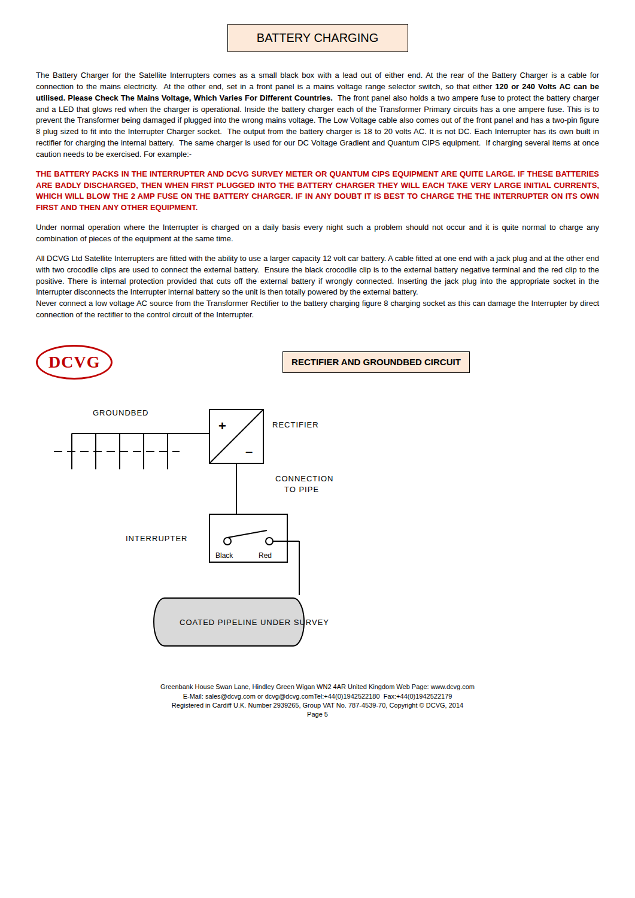BATTERY CHARGING
The Battery Charger for the Satellite Interrupters comes as a small black box with a lead out of either end. At the rear of the Battery Charger is a cable for connection to the mains electricity. At the other end, set in a front panel is a mains voltage range selector switch, so that either 120 or 240 Volts AC can be utilised. Please Check The Mains Voltage, Which Varies For Different Countries. The front panel also holds a two ampere fuse to protect the battery charger and a LED that glows red when the charger is operational. Inside the battery charger each of the Transformer Primary circuits has a one ampere fuse. This is to prevent the Transformer being damaged if plugged into the wrong mains voltage. The Low Voltage cable also comes out of the front panel and has a two-pin figure 8 plug sized to fit into the Interrupter Charger socket. The output from the battery charger is 18 to 20 volts AC. It is not DC. Each Interrupter has its own built in rectifier for charging the internal battery. The same charger is used for our DC Voltage Gradient and Quantum CIPS equipment. If charging several items at once caution needs to be exercised. For example:-
THE BATTERY PACKS IN THE INTERRUPTER AND DCVG SURVEY METER OR QUANTUM CIPS EQUIPMENT ARE QUITE LARGE. IF THESE BATTERIES ARE BADLY DISCHARGED, THEN WHEN FIRST PLUGGED INTO THE BATTERY CHARGER THEY WILL EACH TAKE VERY LARGE INITIAL CURRENTS, WHICH WILL BLOW THE 2 AMP FUSE ON THE BATTERY CHARGER. IF IN ANY DOUBT IT IS BEST TO CHARGE THE THE INTERRUPTER ON ITS OWN FIRST AND THEN ANY OTHER EQUIPMENT.
Under normal operation where the Interrupter is charged on a daily basis every night such a problem should not occur and it is quite normal to charge any combination of pieces of the equipment at the same time.
All DCVG Ltd Satellite Interrupters are fitted with the ability to use a larger capacity 12 volt car battery. A cable fitted at one end with a jack plug and at the other end with two crocodile clips are used to connect the external battery. Ensure the black crocodile clip is to the external battery negative terminal and the red clip to the positive. There is internal protection provided that cuts off the external battery if wrongly connected. Inserting the jack plug into the appropriate socket in the Interrupter disconnects the Interrupter internal battery so the unit is then totally powered by the external battery.
Never connect a low voltage AC source from the Transformer Rectifier to the battery charging figure 8 charging socket as this can damage the Interrupter by direct connection of the rectifier to the control circuit of the Interrupter.
DCVG RECTIFIER AND GROUNDBED CIRCUIT
GROUNDBED + – RECTIFIER CONNECTION TO PIPE INTERRUPTER Black Red COATED PIPELINE UNDER SURVEY
Greenbank House Swan Lane, Hindley Green Wigan WN2 4AR United Kingdom Web Page: www.dcvg.com
E-Mail: sales@dcvg.com or dcvg@dcvg.comTel:+44(0)1942522180 Fax:+44(0)1942522179
Registered in Cardiff U.K. Number 2939265, Group VAT No. 787-4539-70, Copyright © DCVG, 2014
Page 5